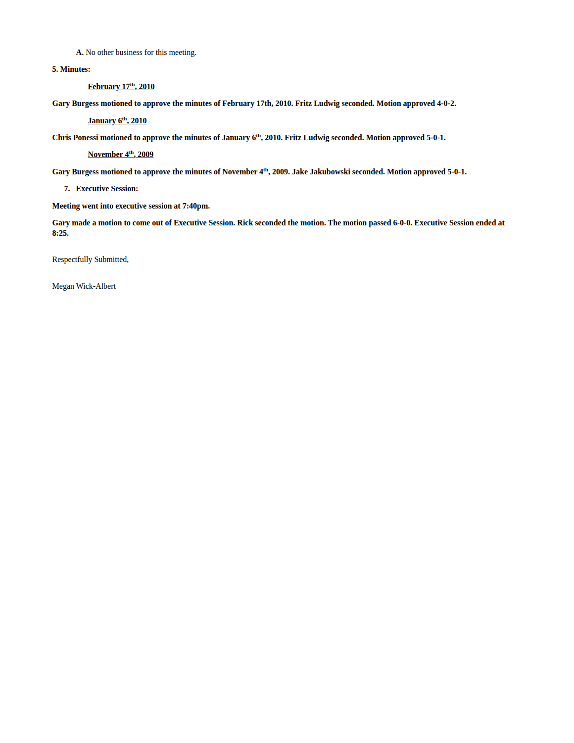A. No other business for this meeting.
5. Minutes:
February 17th, 2010
Gary Burgess motioned to approve the minutes of February 17th, 2010. Fritz Ludwig seconded. Motion approved 4-0-2.
January 6th, 2010
Chris Ponessi motioned to approve the minutes of January 6th, 2010. Fritz Ludwig seconded. Motion approved 5-0-1.
November 4th, 2009
Gary Burgess motioned to approve the minutes of November 4th, 2009. Jake Jakubowski seconded. Motion approved 5-0-1.
7. Executive Session:
Meeting went into executive session at 7:40pm.
Gary made a motion to come out of Executive Session. Rick seconded the motion. The motion passed 6-0-0. Executive Session ended at 8:25.
Respectfully Submitted,
Megan Wick-Albert